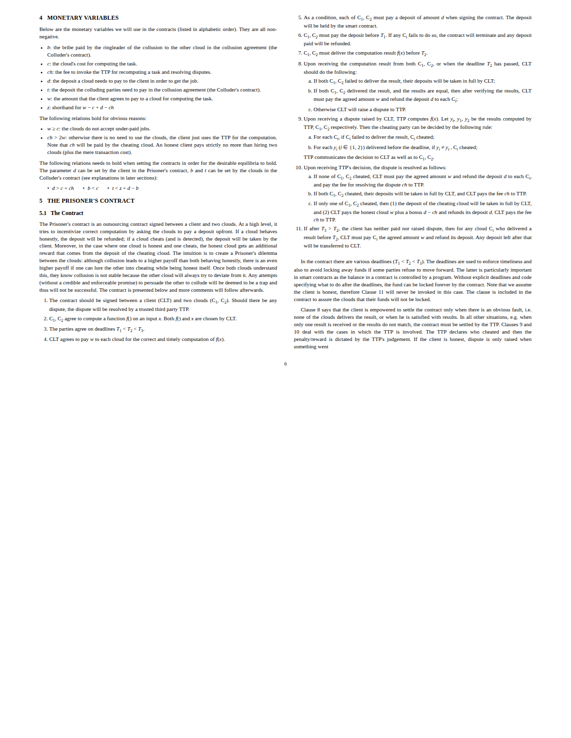4 MONETARY VARIABLES
Below are the monetary variables we will use in the contracts (listed in alphabetic order). They are all non-negative.
b: the bribe paid by the ringleader of the collusion to the other cloud in the collusion agreement (the Colluder's contract).
c: the cloud's cost for computing the task.
ch: the fee to invoke the TTP for recomputing a task and resolving disputes.
d: the deposit a cloud needs to pay to the client in order to get the job.
t: the deposit the colluding parties need to pay in the collusion agreement (the Colluder's contract).
w: the amount that the client agrees to pay to a cloud for computing the task.
z: shorthand for w − c + d − ch
The following relations hold for obvious reasons:
w ≥ c: the clouds do not accept under-paid jobs.
ch > 2w: otherwise there is no need to use the clouds, the client just uses the TTP for the computation. Note that ch will be paid by the cheating cloud. An honest client pays strictly no more than hiring two clouds (plus the mere transaction cost).
The following relations needs to hold when setting the contracts in order for the desirable equilibria to hold. The parameter d can be set by the client in the Prisoner's contract, b and t can be set by the clouds in the Colluder's contract (see explanations in later sections):
d > c + ch b < c t < z + d − b
5 THE PRISONER'S CONTRACT
5.1 The Contract
The Prisoner's contract is an outsourcing contract signed between a client and two clouds. At a high level, it tries to incentivize correct computation by asking the clouds to pay a deposit upfront. If a cloud behaves honestly, the deposit will be refunded; if a cloud cheats (and is detected), the deposit will be taken by the client. Moreover, in the case where one cloud is honest and one cheats, the honest cloud gets an additional reward that comes from the deposit of the cheating cloud. The intuition is to create a Prisoner's dilemma between the clouds: although collusion leads to a higher payoff than both behaving honestly, there is an even higher payoff if one can lure the other into cheating while being honest itself. Once both clouds understand this, they know collusion is not stable because the other cloud will always try to deviate from it. Any attempts (without a credible and enforceable promise) to persuade the other to collude will be deemed to be a trap and thus will not be successful. The contract is presented below and more comments will follow afterwards.
The contract should be signed between a client (CLT) and two clouds (C1, C2). Should there be any dispute, the dispute will be resolved by a trusted third party TTP.
C1, C2 agree to compute a function f() on an input x. Both f() and x are chosen by CLT.
The parties agree on deadlines T1 < T2 < T3.
CLT agrees to pay w to each cloud for the correct and timely computation of f(x).
As a condition, each of C1, C2 must pay a deposit of amount d when signing the contract. The deposit will be held by the smart contract.
C1, C2 must pay the deposit before T1. If any Ci fails to do so, the contract will terminate and any deposit paid will be refunded.
C1, C2 must deliver the computation result f(x) before T2.
Upon receiving the computation result from both C1, C2, or when the deadline T2 has passed, CLT should do the following:
If both C1, C2 failed to deliver the result, their deposits will be taken in full by CLT;
If both C1, C2 delivered the result, and the results are equal, then after verifying the results, CLT must pay the agreed amount w and refund the deposit d to each Ci;
Otherwise CLT will raise a dispute to TTP.
Upon receiving a dispute raised by CLT, TTP computes f(x). Let yt, y1, y2 be the results computed by TTP, C1, C2 respectively. Then the cheating party can be decided by the following rule:
For each Ci, if Ci failed to deliver the result, Ci cheated;
For each yi (i ∈ {1, 2}) delivered before the deadline, if yi ≠ yt , Ci cheated;
TTP communicates the decision to CLT as well as to C1, C2.
Upon receiving TTP's decision, the dispute is resolved as follows:
If none of C1, C2 cheated, CLT must pay the agreed amount w and refund the deposit d to each Ci, and pay the fee for resolving the dispute ch to TTP.
If both C1, C2 cheated, their deposits will be taken in full by CLT, and CLT pays the fee ch to TTP.
If only one of C1, C2 cheated, then (1) the deposit of the cheating cloud will be taken in full by CLT, and (2) CLT pays the honest cloud w plus a bonus d − ch and refunds its deposit d. CLT pays the fee ch to TTP.
If after T3 > T2, the client has neither paid nor raised dispute, then for any cloud Ci who delivered a result before T2, CLT must pay Ci the agreed amount w and refund its deposit. Any deposit left after that will be transferred to CLT.
In the contract there are various deadlines (T1 < T2 < T3). The deadlines are used to enforce timeliness and also to avoid locking away funds if some parties refuse to move forward. The latter is particularly important in smart contracts as the balance in a contract is controlled by a program. Without explicit deadlines and code specifying what to do after the deadlines, the fund can be locked forever by the contract. Note that we assume the client is honest, therefore Clause 11 will never be invoked in this case. The clause is included in the contract to assure the clouds that their funds will not be locked.
Clause 8 says that the client is empowered to settle the contract only when there is an obvious fault, i.e. none of the clouds delivers the result, or when he is satisfied with results. In all other situations, e.g. when only one result is received or the results do not match, the contract must be settled by the TTP. Clauses 9 and 10 deal with the cases in which the TTP is involved. The TTP declares who cheated and then the penalty/reward is dictated by the TTP's judgement. If the client is honest, dispute is only raised when something went
6